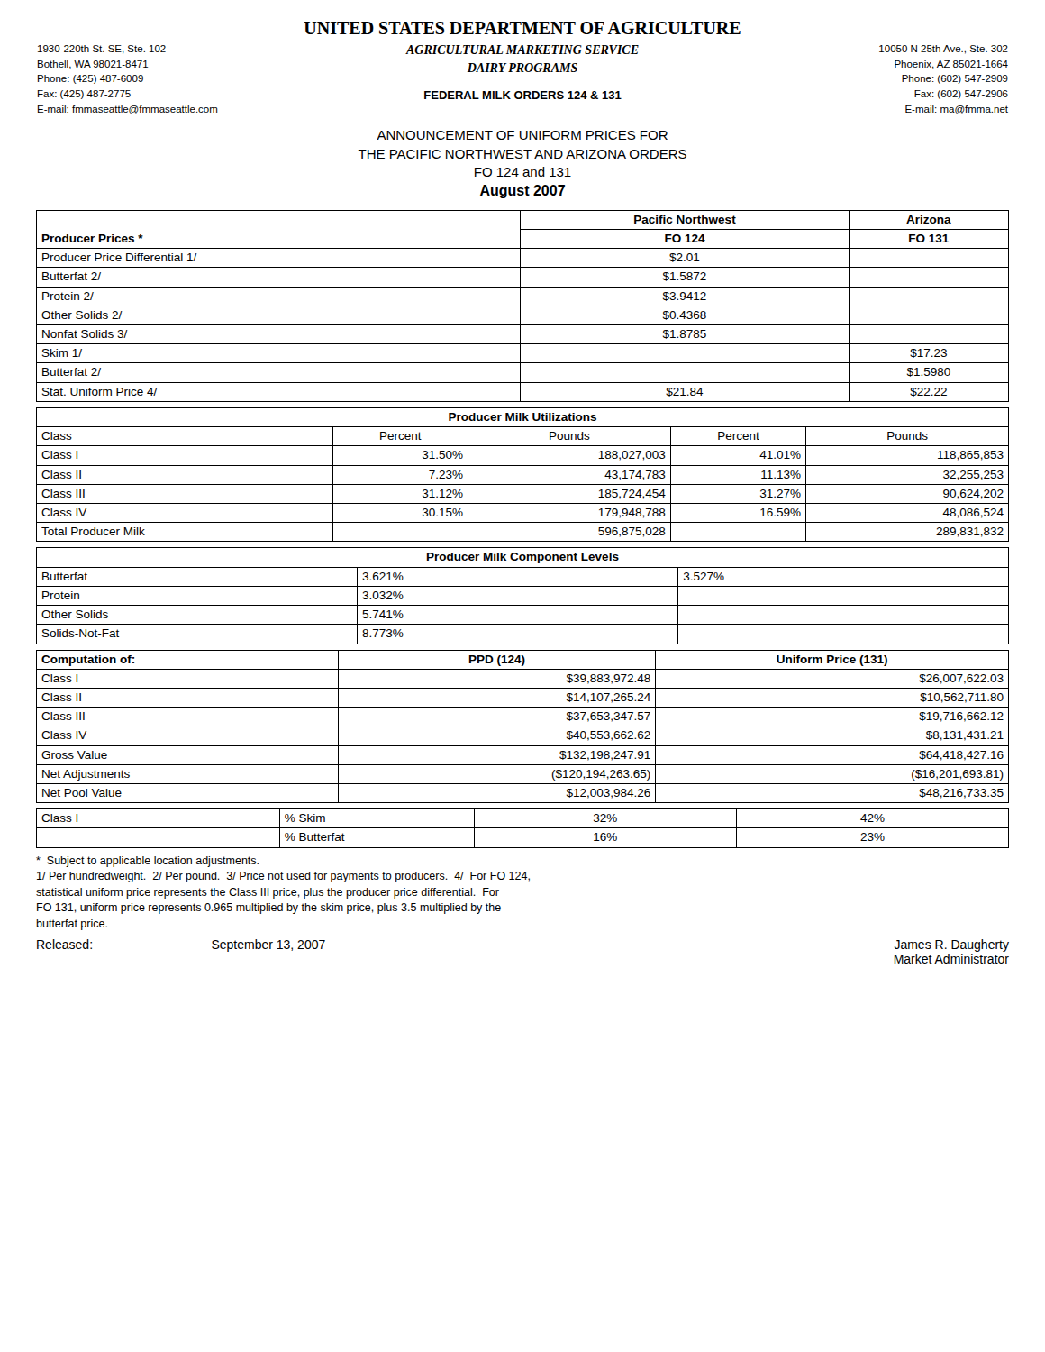UNITED STATES DEPARTMENT OF AGRICULTURE
| 1930-220th St. SE, Ste. 102 Bothell, WA 98021-8471 Phone: (425) 487-6009 Fax: (425) 487-2775 E-mail: fmmaseattle@fmmaseattle.com | AGRICULTURAL MARKETING SERVICE DAIRY PROGRAMS FEDERAL MILK ORDERS 124 & 131 | 10050 N 25th Ave., Ste. 302 Phoenix, AZ 85021-1664 Phone: (602) 547-2909 Fax: (602) 547-2906 E-mail: ma@fmma.net |
ANNOUNCEMENT OF UNIFORM PRICES FOR
THE PACIFIC NORTHWEST AND ARIZONA ORDERS
FO 124 and 131
August 2007
| Producer Prices * | Pacific Northwest | Arizona |
| FO 124 | FO 131 |
| Producer Price Differential 1/ | $2.01 | |
| Butterfat 2/ | $1.5872 | |
| Protein 2/ | $3.9412 | |
| Other Solids 2/ | $0.4368 | |
| Nonfat Solids 3/ | $1.8785 | |
| Skim 1/ | | $17.23 |
| Butterfat 2/ | | $1.5980 |
| Stat. Uniform Price 4/ | $21.84 | $22.22 |
| Producer Milk Utilizations |
| Class | Percent | Pounds | Percent | Pounds |
| Class I | 31.50% | 188,027,003 | 41.01% | 118,865,853 |
| Class II | 7.23% | 43,174,783 | 11.13% | 32,255,253 |
| Class III | 31.12% | 185,724,454 | 31.27% | 90,624,202 |
| Class IV | 30.15% | 179,948,788 | 16.59% | 48,086,524 |
| Total Producer Milk | | 596,875,028 | | 289,831,832 |
| Producer Milk Component Levels |
| Butterfat | 3.621% | 3.527% |
| Protein | 3.032% | |
| Other Solids | 5.741% | |
| Solids-Not-Fat | 8.773% | |
| Computation of: | PPD (124) | Uniform Price (131) |
| Class I | $39,883,972.48 | $26,007,622.03 |
| Class II | $14,107,265.24 | $10,562,711.80 |
| Class III | $37,653,347.57 | $19,716,662.12 |
| Class IV | $40,553,662.62 | $8,131,431.21 |
| Gross Value | $132,198,247.91 | $64,418,427.16 |
| Net Adjustments | ($120,194,263.65) | ($16,201,693.81) |
| Net Pool Value | $12,003,984.26 | $48,216,733.35 |
| Class I | % Skim | 32% | 42% |
| | % Butterfat | 16% | 23% |
* Subject to applicable location adjustments.
1/ Per hundredweight. 2/ Per pound. 3/ Price not used for payments to producers. 4/ For FO 124,
statistical uniform price represents the Class III price, plus the producer price differential. For
FO 131, uniform price represents 0.965 multiplied by the skim price, plus 3.5 multiplied by the
butterfat price.
| Released: | September 13, 2007 | James R. Daugherty |
| | | Market Administrator |